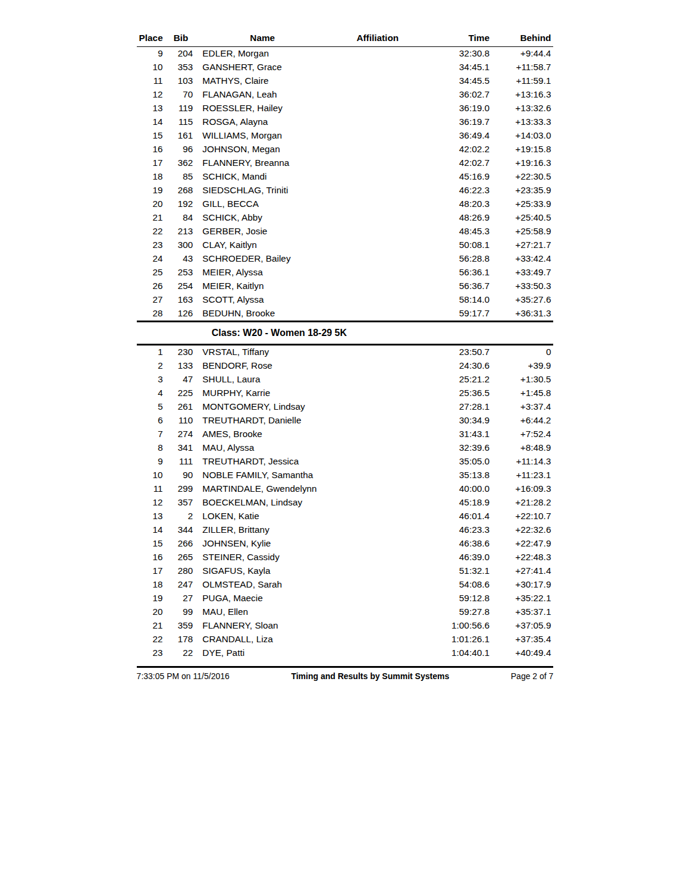| Place | Bib | Name | Affiliation | Time | Behind |
| --- | --- | --- | --- | --- | --- |
| 9 | 204 | EDLER, Morgan | | 32:30.8 | +9:44.4 |
| 10 | 353 | GANSHERT, Grace | | 34:45.1 | +11:58.7 |
| 11 | 103 | MATHYS, Claire | | 34:45.5 | +11:59.1 |
| 12 | 70 | FLANAGAN, Leah | | 36:02.7 | +13:16.3 |
| 13 | 119 | ROESSLER, Hailey | | 36:19.0 | +13:32.6 |
| 14 | 115 | ROSGA, Alayna | | 36:19.7 | +13:33.3 |
| 15 | 161 | WILLIAMS, Morgan | | 36:49.4 | +14:03.0 |
| 16 | 96 | JOHNSON, Megan | | 42:02.2 | +19:15.8 |
| 17 | 362 | FLANNERY, Breanna | | 42:02.7 | +19:16.3 |
| 18 | 85 | SCHICK, Mandi | | 45:16.9 | +22:30.5 |
| 19 | 268 | SIEDSCHLAG, Triniti | | 46:22.3 | +23:35.9 |
| 20 | 192 | GILL, BECCA | | 48:20.3 | +25:33.9 |
| 21 | 84 | SCHICK, Abby | | 48:26.9 | +25:40.5 |
| 22 | 213 | GERBER, Josie | | 48:45.3 | +25:58.9 |
| 23 | 300 | CLAY, Kaitlyn | | 50:08.1 | +27:21.7 |
| 24 | 43 | SCHROEDER, Bailey | | 56:28.8 | +33:42.4 |
| 25 | 253 | MEIER, Alyssa | | 56:36.1 | +33:49.7 |
| 26 | 254 | MEIER, Kaitlyn | | 56:36.7 | +33:50.3 |
| 27 | 163 | SCOTT, Alyssa | | 58:14.0 | +35:27.6 |
| 28 | 126 | BEDUHN, Brooke | | 59:17.7 | +36:31.3 |
| Class: W20 - Women 18-29 5K |
| 1 | 230 | VRSTAL, Tiffany | | 23:50.7 | 0 |
| 2 | 133 | BENDORF, Rose | | 24:30.6 | +39.9 |
| 3 | 47 | SHULL, Laura | | 25:21.2 | +1:30.5 |
| 4 | 225 | MURPHY, Karrie | | 25:36.5 | +1:45.8 |
| 5 | 261 | MONTGOMERY, Lindsay | | 27:28.1 | +3:37.4 |
| 6 | 110 | TREUTHARDT, Danielle | | 30:34.9 | +6:44.2 |
| 7 | 274 | AMES, Brooke | | 31:43.1 | +7:52.4 |
| 8 | 341 | MAU, Alyssa | | 32:39.6 | +8:48.9 |
| 9 | 111 | TREUTHARDT, Jessica | | 35:05.0 | +11:14.3 |
| 10 | 90 | NOBLE FAMILY, Samantha | | 35:13.8 | +11:23.1 |
| 11 | 299 | MARTINDALE, Gwendelynn | | 40:00.0 | +16:09.3 |
| 12 | 357 | BOECKELMAN, Lindsay | | 45:18.9 | +21:28.2 |
| 13 | 2 | LOKEN, Katie | | 46:01.4 | +22:10.7 |
| 14 | 344 | ZILLER, Brittany | | 46:23.3 | +22:32.6 |
| 15 | 266 | JOHNSEN, Kylie | | 46:38.6 | +22:47.9 |
| 16 | 265 | STEINER, Cassidy | | 46:39.0 | +22:48.3 |
| 17 | 280 | SIGAFUS, Kayla | | 51:32.1 | +27:41.4 |
| 18 | 247 | OLMSTEAD, Sarah | | 54:08.6 | +30:17.9 |
| 19 | 27 | PUGA, Maecie | | 59:12.8 | +35:22.1 |
| 20 | 99 | MAU, Ellen | | 59:27.8 | +35:37.1 |
| 21 | 359 | FLANNERY, Sloan | | 1:00:56.6 | +37:05.9 |
| 22 | 178 | CRANDALL, Liza | | 1:01:26.1 | +37:35.4 |
| 23 | 22 | DYE, Patti | | 1:04:40.1 | +40:49.4 |
7:33:05 PM on 11/5/2016
Timing and Results by Summit Systems
Page 2 of 7